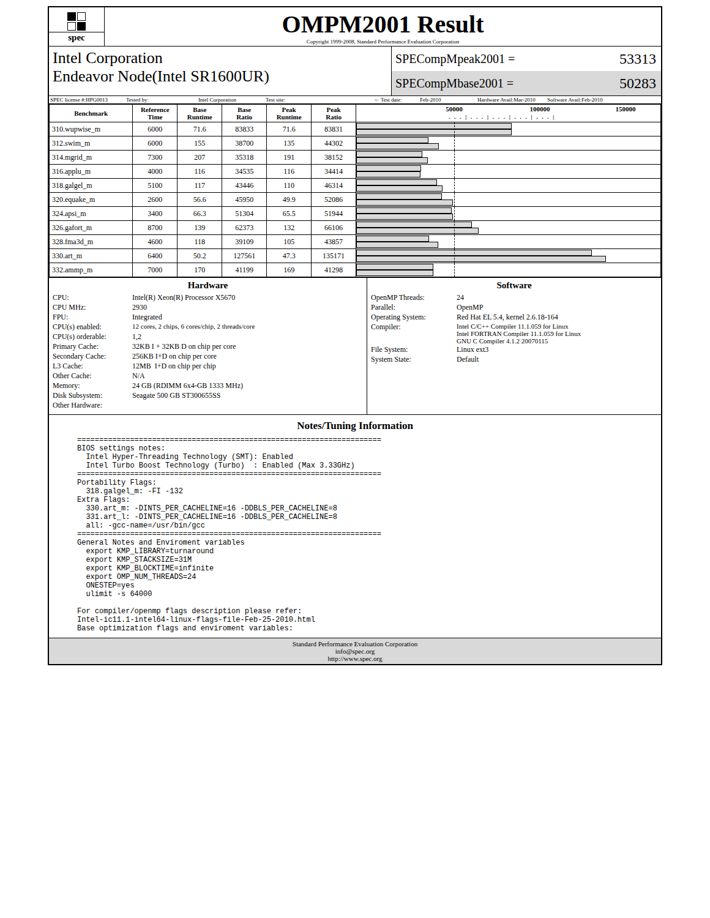spec
OMPM2001 Result
Copyright 1999-2008, Standard Performance Evaluation Corporation
Intel Corporation
Endeavor Node(Intel SR1600UR)
SPECompMpeak2001 =
53313
SPECompMbase2001 =
50283
SPEC license #:HPG0013
Tested by:
Intel Corporation
Test site:
--
Test date:
Feb-2010
Hardware Avail:Mar-2010
Software Avail:Feb-2010
| Benchmark | Reference Time | Base Runtime | Base Ratio | Peak Runtime | Peak Ratio | 50000 100000 150000 . . . / . . . / . . . / . . . / . . . / |
| --- | --- | --- | --- | --- | --- | --- |
| 310.wupwise_m | 6000 | 71.6 | 83833 | 71.6 | 83831 | |
| 312.swim_m | 6000 | 155 | 38700 | 135 | 44302 | |
| 314.mgrid_m | 7300 | 207 | 35318 | 191 | 38152 | |
| 316.applu_m | 4000 | 116 | 34535 | 116 | 34414 | |
| 318.galgel_m | 5100 | 117 | 43446 | 110 | 46314 | |
| 320.equake_m | 2600 | 56.6 | 45950 | 49.9 | 52086 | |
| 324.apsi_m | 3400 | 66.3 | 51304 | 65.5 | 51944 | |
| 326.gafort_m | 8700 | 139 | 62373 | 132 | 66106 | |
| 328.fma3d_m | 4600 | 118 | 39109 | 105 | 43857 | |
| 330.art_m | 6400 | 50.2 | 127561 | 47.3 | 135171 | |
| 332.ammp_m | 7000 | 170 | 41199 | 169 | 41298 | |
Hardware
CPU:
Intel(R) Xeon(R) Processor X5670
CPU MHz:
2930
FPU:
Integrated
CPU(s) enabled:
12 cores, 2 chips, 6 cores/chip, 2 threads/core
CPU(s) orderable:
1,2
Primary Cache:
32KB I + 32KB D on chip per core
Secondary Cache:
256KB I+D on chip per core
L3 Cache:
12MB I+D on chip per chip
Other Cache:
N/A
Memory:
24 GB (RDIMM 6x4-GB 1333 MHz)
Disk Subsystem:
Seagate 500 GB ST300655SS
Other Hardware:
Software
OpenMP Threads:
24
Parallel:
OpenMP
Operating System:
Red Hat EL 5.4, kernel 2.6.18-164
Compiler:
Intel C/C++ Compiler 11.1.059 for Linux
Intel FORTRAN Compiler 11.1.059 for Linux
GNU C Compiler 4.1.2 20070115
File System:
Linux ext3
System State:
Default
Notes/Tuning Information
=====================================================================
BIOS settings notes:
  Intel Hyper-Threading Technology (SMT): Enabled
  Intel Turbo Boost Technology (Turbo)  : Enabled (Max 3.33GHz)
=====================================================================
Portability Flags:
  318.galgel_m: -FI -132
Extra Flags:
  330.art_m: -DINTS_PER_CACHELINE=16 -DDBLS_PER_CACHELINE=8
  331.art_l: -DINTS_PER_CACHELINE=16 -DDBLS_PER_CACHELINE=8
  all: -gcc-name=/usr/bin/gcc
=====================================================================
General Notes and Enviroment variables
  export KMP_LIBRARY=turnaround
  export KMP_STACKSIZE=31M
  export KMP_BLOCKTIME=infinite
  export OMP_NUM_THREADS=24
  ONESTEP=yes
  ulimit -s 64000

For compiler/openmp flags description please refer:
Intel-ic11.1-intel64-linux-flags-file-Feb-25-2010.html
Base optimization flags and enviroment variables:
Standard Performance Evaluation Corporation
info@spec.org
http://www.spec.org